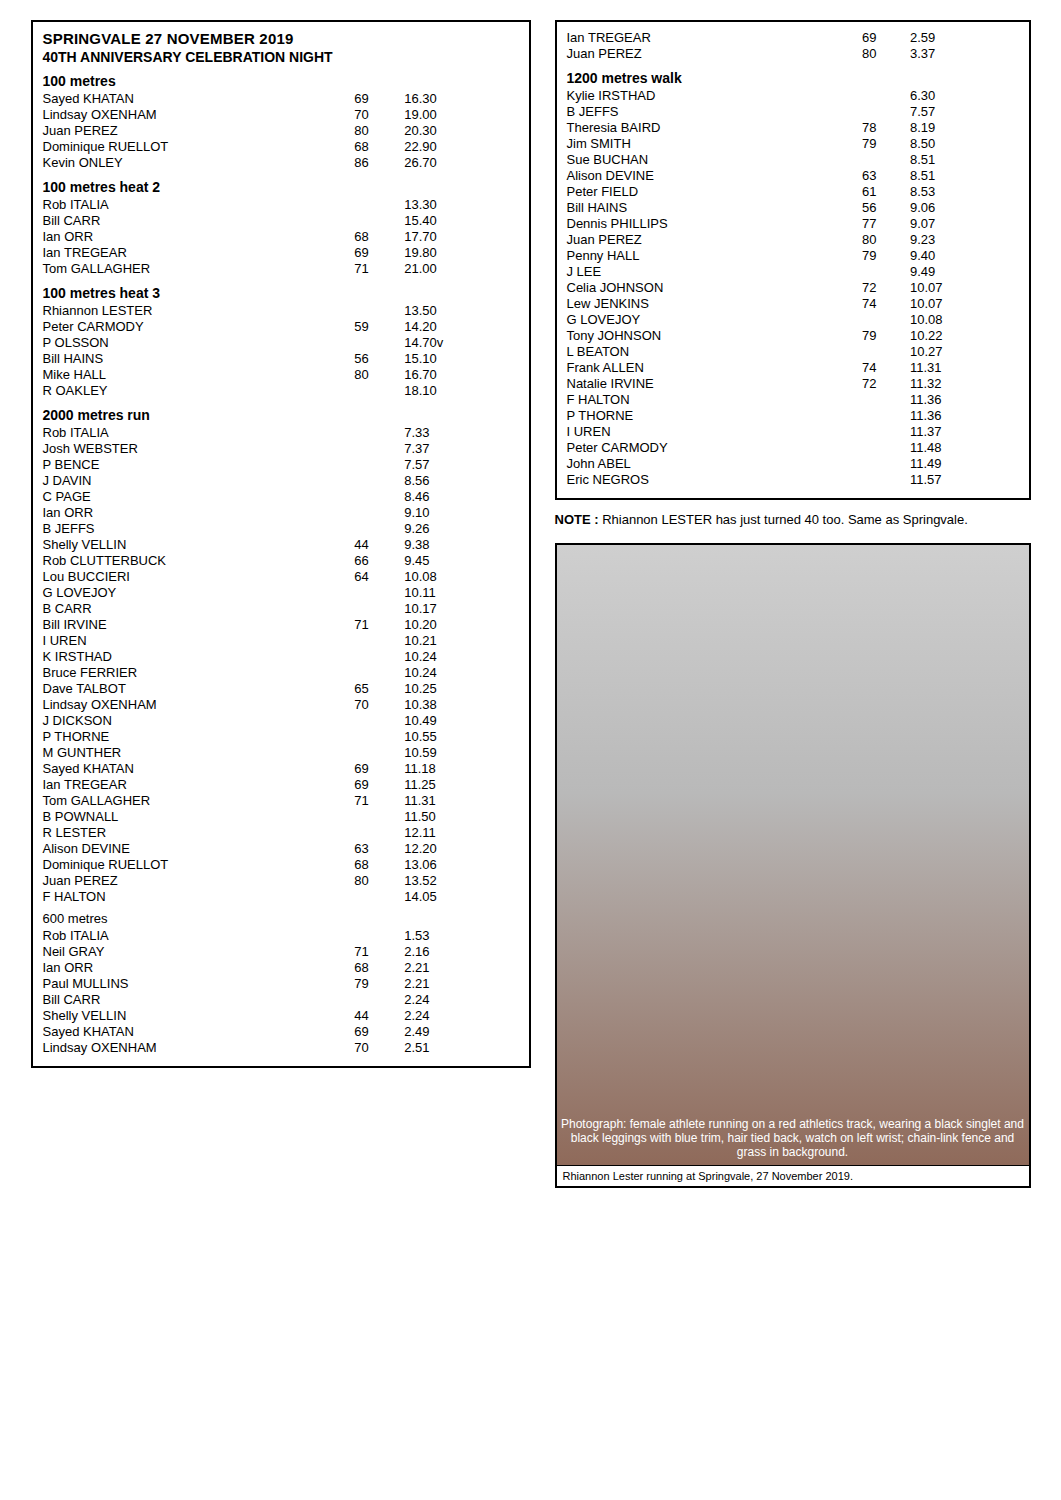SPRINGVALE 27 NOVEMBER 2019
40TH ANNIVERSARY CELEBRATION NIGHT
100 metres
| Sayed KHATAN | 69 | 16.30 |
| Lindsay OXENHAM | 70 | 19.00 |
| Juan PEREZ | 80 | 20.30 |
| Dominique RUELLOT | 68 | 22.90 |
| Kevin ONLEY | 86 | 26.70 |
100 metres heat 2
| Rob ITALIA | | 13.30 |
| Bill CARR | | 15.40 |
| Ian ORR | 68 | 17.70 |
| Ian TREGEAR | 69 | 19.80 |
| Tom GALLAGHER | 71 | 21.00 |
100 metres heat 3
| Rhiannon LESTER | | 13.50 |
| Peter CARMODY | 59 | 14.20 |
| P OLSSON | | 14.70v |
| Bill HAINS | 56 | 15.10 |
| Mike HALL | 80 | 16.70 |
| R OAKLEY | | 18.10 |
2000 metres run
| Rob ITALIA | | 7.33 |
| Josh WEBSTER | | 7.37 |
| P BENCE | | 7.57 |
| J DAVIN | | 8.56 |
| C PAGE | | 8.46 |
| Ian ORR | | 9.10 |
| B JEFFS | | 9.26 |
| Shelly VELLIN | 44 | 9.38 |
| Rob CLUTTERBUCK | 66 | 9.45 |
| Lou BUCCIERI | 64 | 10.08 |
| G LOVEJOY | | 10.11 |
| B CARR | | 10.17 |
| Bill IRVINE | 71 | 10.20 |
| I UREN | | 10.21 |
| K IRSTHAD | | 10.24 |
| Bruce FERRIER | | 10.24 |
| Dave TALBOT | 65 | 10.25 |
| Lindsay OXENHAM | 70 | 10.38 |
| J DICKSON | | 10.49 |
| P THORNE | | 10.55 |
| M GUNTHER | | 10.59 |
| Sayed KHATAN | 69 | 11.18 |
| Ian TREGEAR | 69 | 11.25 |
| Tom GALLAGHER | 71 | 11.31 |
| B POWNALL | | 11.50 |
| R LESTER | | 12.11 |
| Alison DEVINE | 63 | 12.20 |
| Dominique RUELLOT | 68 | 13.06 |
| Juan PEREZ | 80 | 13.52 |
| F HALTON | | 14.05 |
600 metres
| Rob ITALIA | | 1.53 |
| Neil GRAY | 71 | 2.16 |
| Ian ORR | 68 | 2.21 |
| Paul MULLINS | 79 | 2.21 |
| Bill CARR | | 2.24 |
| Shelly VELLIN | 44 | 2.24 |
| Sayed KHATAN | 69 | 2.49 |
| Lindsay OXENHAM | 70 | 2.51 |
| Ian TREGEAR | 69 | 2.59 |
| Juan PEREZ | 80 | 3.37 |
1200 metres walk
| Kylie IRSTHAD | | 6.30 |
| B JEFFS | | 7.57 |
| Theresia BAIRD | 78 | 8.19 |
| Jim SMITH | 79 | 8.50 |
| Sue BUCHAN | | 8.51 |
| Alison DEVINE | 63 | 8.51 |
| Peter FIELD | 61 | 8.53 |
| Bill HAINS | 56 | 9.06 |
| Dennis PHILLIPS | 77 | 9.07 |
| Juan PEREZ | 80 | 9.23 |
| Penny HALL | 79 | 9.40 |
| J LEE | | 9.49 |
| Celia JOHNSON | 72 | 10.07 |
| Lew JENKINS | 74 | 10.07 |
| G LOVEJOY | | 10.08 |
| Tony JOHNSON | 79 | 10.22 |
| L BEATON | | 10.27 |
| Frank ALLEN | 74 | 11.31 |
| Natalie IRVINE | 72 | 11.32 |
| F HALTON | | 11.36 |
| P THORNE | | 11.36 |
| I UREN | | 11.37 |
| Peter CARMODY | | 11.48 |
| John ABEL | | 11.49 |
| Eric NEGROS | | 11.57 |
NOTE : Rhiannon LESTER has just turned 40 too. Same as Springvale.
Photograph: female athlete running on a red athletics track, wearing a black singlet and black leggings with blue trim, hair tied back, watch on left wrist; chain-link fence and grass in background.
Rhiannon Lester running at Springvale, 27 November 2019.